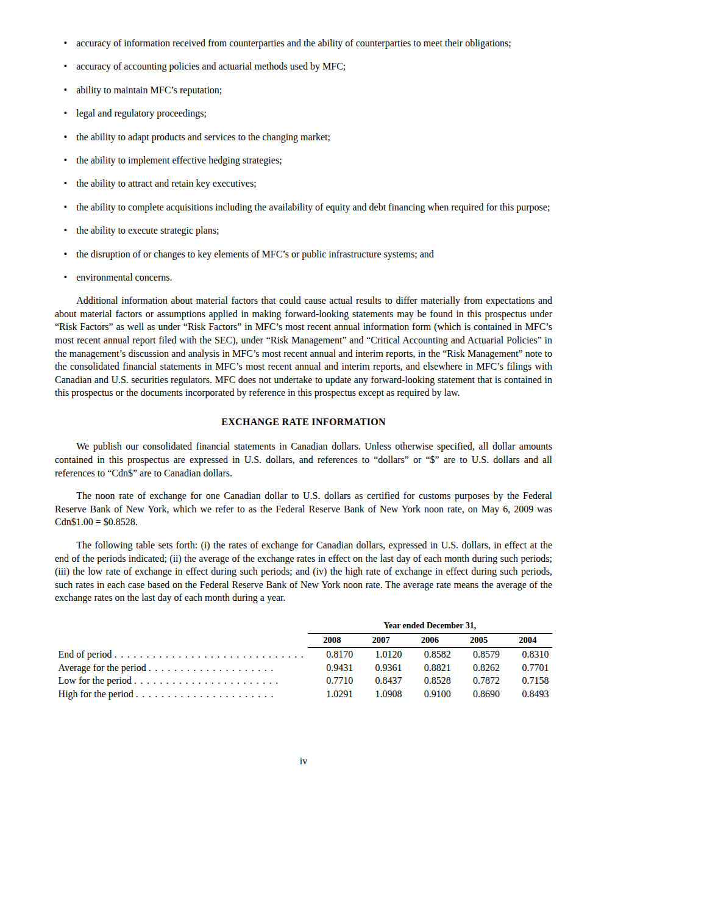accuracy of information received from counterparties and the ability of counterparties to meet their obligations;
accuracy of accounting policies and actuarial methods used by MFC;
ability to maintain MFC’s reputation;
legal and regulatory proceedings;
the ability to adapt products and services to the changing market;
the ability to implement effective hedging strategies;
the ability to attract and retain key executives;
the ability to complete acquisitions including the availability of equity and debt financing when required for this purpose;
the ability to execute strategic plans;
the disruption of or changes to key elements of MFC’s or public infrastructure systems; and
environmental concerns.
Additional information about material factors that could cause actual results to differ materially from expectations and about material factors or assumptions applied in making forward-looking statements may be found in this prospectus under “Risk Factors” as well as under “Risk Factors” in MFC’s most recent annual information form (which is contained in MFC’s most recent annual report filed with the SEC), under “Risk Management” and “Critical Accounting and Actuarial Policies” in the management’s discussion and analysis in MFC’s most recent annual and interim reports, in the “Risk Management” note to the consolidated financial statements in MFC’s most recent annual and interim reports, and elsewhere in MFC’s filings with Canadian and U.S. securities regulators. MFC does not undertake to update any forward-looking statement that is contained in this prospectus or the documents incorporated by reference in this prospectus except as required by law.
EXCHANGE RATE INFORMATION
We publish our consolidated financial statements in Canadian dollars. Unless otherwise specified, all dollar amounts contained in this prospectus are expressed in U.S. dollars, and references to “dollars” or “$” are to U.S. dollars and all references to “Cdn$” are to Canadian dollars.
The noon rate of exchange for one Canadian dollar to U.S. dollars as certified for customs purposes by the Federal Reserve Bank of New York, which we refer to as the Federal Reserve Bank of New York noon rate, on May 6, 2009 was Cdn$1.00 = $0.8528.
The following table sets forth: (i) the rates of exchange for Canadian dollars, expressed in U.S. dollars, in effect at the end of the periods indicated; (ii) the average of the exchange rates in effect on the last day of each month during such periods; (iii) the low rate of exchange in effect during such periods; and (iv) the high rate of exchange in effect during such periods, such rates in each case based on the Federal Reserve Bank of New York noon rate. The average rate means the average of the exchange rates on the last day of each month during a year.
| | Year ended December 31, |
| | 2008 | 2007 | 2006 | 2005 | 2004 |
| End of period . . . . . . . . . . . . . . . . . . . . . . . . . . . . . . | 0.8170 | 1.0120 | 0.8582 | 0.8579 | 0.8310 |
| Average for the period . . . . . . . . . . . . . . . . . . . . | 0.9431 | 0.9361 | 0.8821 | 0.8262 | 0.7701 |
| Low for the period . . . . . . . . . . . . . . . . . . . . . . . | 0.7710 | 0.8437 | 0.8528 | 0.7872 | 0.7158 |
| High for the period . . . . . . . . . . . . . . . . . . . . . . | 1.0291 | 1.0908 | 0.9100 | 0.8690 | 0.8493 |
iv